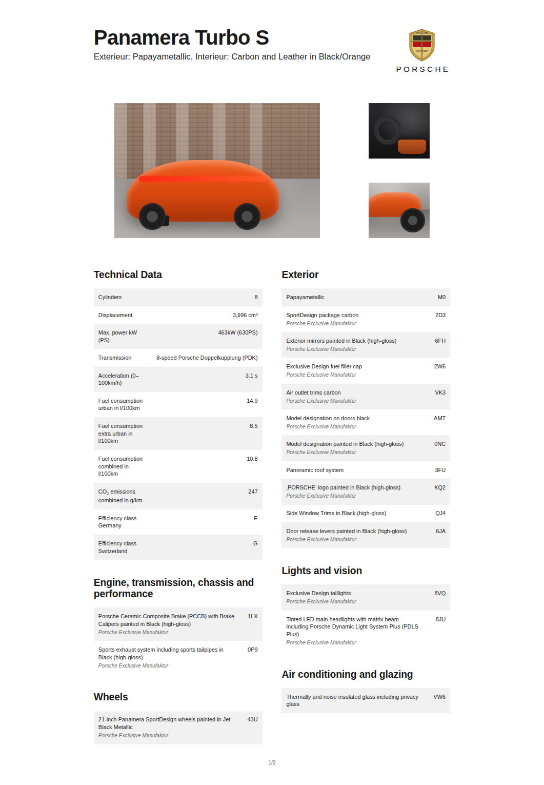Panamera Turbo S
Exterieur: Papayametallic, Interieur: Carbon and Leather in Black/Orange
PORSCHE STUTTGART
PORSCHE
Technical Data
| Cylinders | 8 |
| Displacement | 3,996 cm³ |
| Max. power kW (PS) | 463kW (630PS) |
| Transmission | 8-speed Porsche Doppelkupplung (PDK) |
| Acceleration (0–100km/h) | 3.1 s |
| Fuel consumption urban in l/100km | 14.9 |
| Fuel consumption extra urban in l/100km | 8.5 |
| Fuel consumption combined in l/100km | 10.8 |
| CO 2 emissions combined in g/km | 247 |
| Efficiency class Germany | E |
| Efficiency class Switzerland | G |
Engine, transmission, chassis and performance
| Porsche Ceramic Composite Brake (PCCB) with Brake Calipers painted in Black (high-gloss) Porsche Exclusive Manufaktur | 1LX |
| Sports exhaust system including sports tailpipes in Black (high-gloss) Porsche Exclusive Manufaktur | 0P9 |
Wheels
| 21-inch Panamera SportDesign wheels painted in Jet Black Metallic Porsche Exclusive Manufaktur | 43U |
Exterior
| Papayametallic | M0 |
| SportDesign package carbon Porsche Exclusive Manufaktur | 2D3 |
| Exterior mirrors painted in Black (high-gloss) Porsche Exclusive Manufaktur | 6FH |
| Exclusive Design fuel filler cap Porsche Exclusive Manufaktur | 2W6 |
| Air outlet trims carbon Porsche Exclusive Manufaktur | VK3 |
| Model designation on doors black Porsche Exclusive Manufaktur | AMT |
| Model designation painted in Black (high-gloss) Porsche Exclusive Manufaktur | 0NC |
| Panoramic roof system | 3FU |
| ‚PORSCHE‘ logo painted in Black (high-gloss) Porsche Exclusive Manufaktur | KQ2 |
| Side Window Trims in Black (high-gloss) | QJ4 |
| Door release levers painted in Black (high-gloss) Porsche Exclusive Manufaktur | 6JA |
Lights and vision
| Exclusive Design taillights Porsche Exclusive Manufaktur | 8VQ |
| Tinted LED main headlights with matrix beam including Porsche Dynamic Light System Plus (PDLS Plus) Porsche Exclusive Manufaktur | 8JU |
Air conditioning and glazing
| Thermally and noise insulated glass including privacy glass | VW6 |
1/2